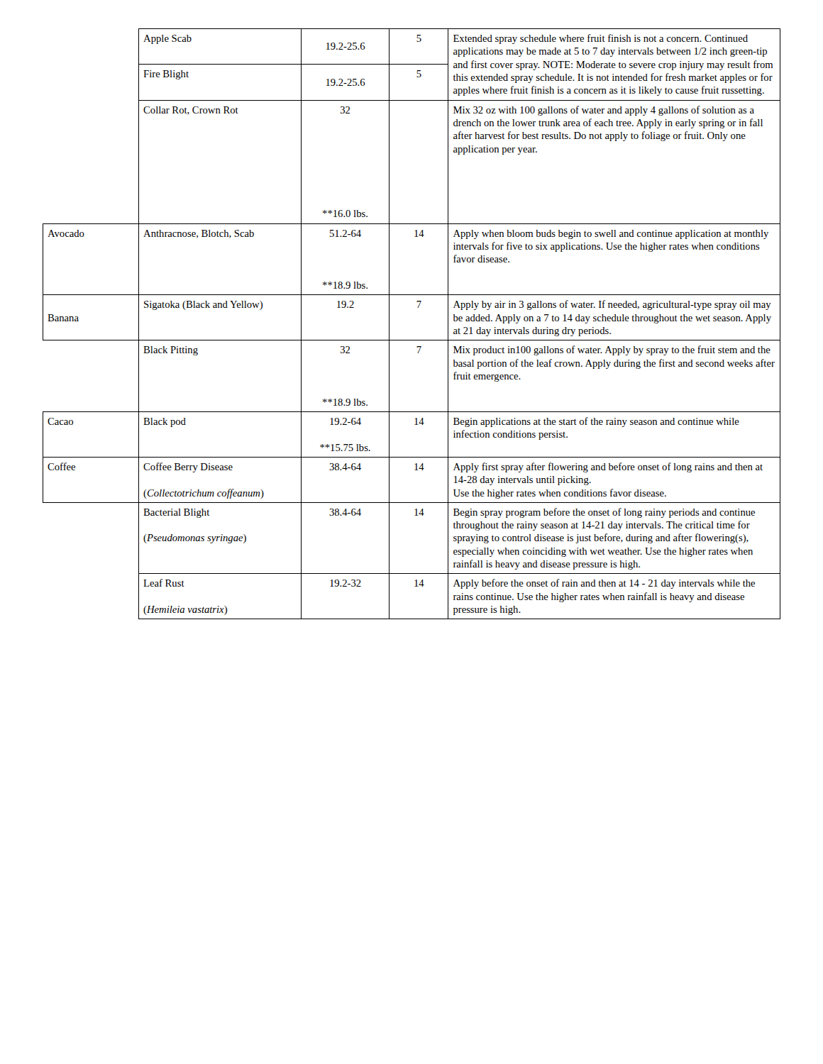| | Apple Scab | 19.2-25.6 | 5 | Extended spray schedule where fruit finish is not a concern. Continued applications may be made at 5 to 7 day intervals between 1/2 inch green-tip and first cover spray. NOTE: Moderate to severe crop injury may result from this extended spray schedule. It is not intended for fresh market apples or for apples where fruit finish is a concern as it is likely to cause fruit russetting. |
| Fire Blight | 19.2-25.6 | 5 |
| Collar Rot, Crown Rot | 32 **16.0 lbs. | | Mix 32 oz with 100 gallons of water and apply 4 gallons of solution as a drench on the lower trunk area of each tree. Apply in early spring or in fall after harvest for best results. Do not apply to foliage or fruit. Only one application per year. |
| Avocado | Anthracnose, Blotch, Scab | 51.2-64 **18.9 lbs. | 14 | Apply when bloom buds begin to swell and continue application at monthly intervals for five to six applications. Use the higher rates when conditions favor disease. |
| Banana | Sigatoka (Black and Yellow) | 19.2 | 7 | Apply by air in 3 gallons of water. If needed, agricultural-type spray oil may be added. Apply on a 7 to 14 day schedule throughout the wet season. Apply at 21 day intervals during dry periods. |
| | Black Pitting | 32 **18.9 lbs. | 7 | Mix product in100 gallons of water. Apply by spray to the fruit stem and the basal portion of the leaf crown. Apply during the first and second weeks after fruit emergence. |
| Cacao | Black pod | 19.2-64 **15.75 lbs. | 14 | Begin applications at the start of the rainy season and continue while infection conditions persist. |
| Coffee | Coffee Berry Disease ( Collectotrichum coffeanum ) | 38.4-64 | 14 | Apply first spray after flowering and before onset of long rains and then at 14-28 day intervals until picking. Use the higher rates when conditions favor disease. |
| | Bacterial Blight ( Pseudomonas syringae ) | 38.4-64 | 14 | Begin spray program before the onset of long rainy periods and continue throughout the rainy season at 14-21 day intervals. The critical time for spraying to control disease is just before, during and after flowering(s), especially when coinciding with wet weather. Use the higher rates when rainfall is heavy and disease pressure is high. |
| | Leaf Rust ( Hemileia vastatrix ) | 19.2-32 | 14 | Apply before the onset of rain and then at 14 - 21 day intervals while the rains continue. Use the higher rates when rainfall is heavy and disease pressure is high. |